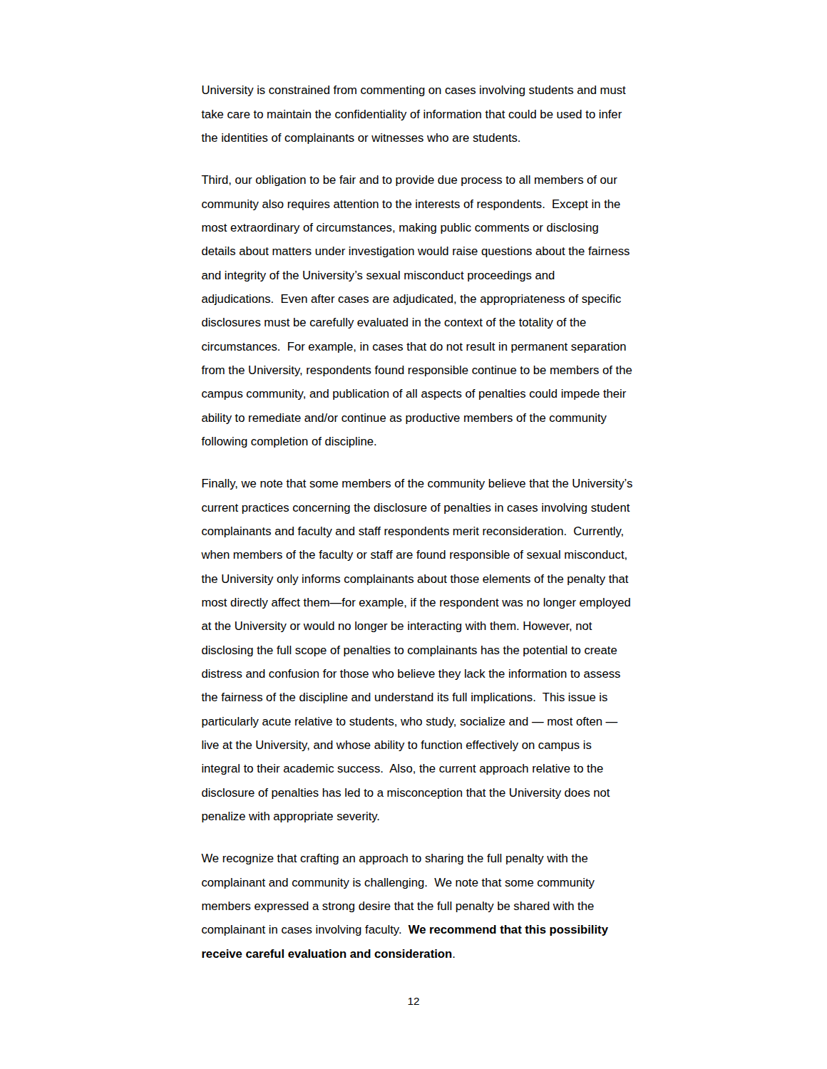University is constrained from commenting on cases involving students and must take care to maintain the confidentiality of information that could be used to infer the identities of complainants or witnesses who are students.
Third, our obligation to be fair and to provide due process to all members of our community also requires attention to the interests of respondents. Except in the most extraordinary of circumstances, making public comments or disclosing details about matters under investigation would raise questions about the fairness and integrity of the University’s sexual misconduct proceedings and adjudications. Even after cases are adjudicated, the appropriateness of specific disclosures must be carefully evaluated in the context of the totality of the circumstances. For example, in cases that do not result in permanent separation from the University, respondents found responsible continue to be members of the campus community, and publication of all aspects of penalties could impede their ability to remediate and/or continue as productive members of the community following completion of discipline.
Finally, we note that some members of the community believe that the University’s current practices concerning the disclosure of penalties in cases involving student complainants and faculty and staff respondents merit reconsideration. Currently, when members of the faculty or staff are found responsible of sexual misconduct, the University only informs complainants about those elements of the penalty that most directly affect them—for example, if the respondent was no longer employed at the University or would no longer be interacting with them. However, not disclosing the full scope of penalties to complainants has the potential to create distress and confusion for those who believe they lack the information to assess the fairness of the discipline and understand its full implications. This issue is particularly acute relative to students, who study, socialize and — most often — live at the University, and whose ability to function effectively on campus is integral to their academic success. Also, the current approach relative to the disclosure of penalties has led to a misconception that the University does not penalize with appropriate severity.
We recognize that crafting an approach to sharing the full penalty with the complainant and community is challenging. We note that some community members expressed a strong desire that the full penalty be shared with the complainant in cases involving faculty. We recommend that this possibility receive careful evaluation and consideration.
12